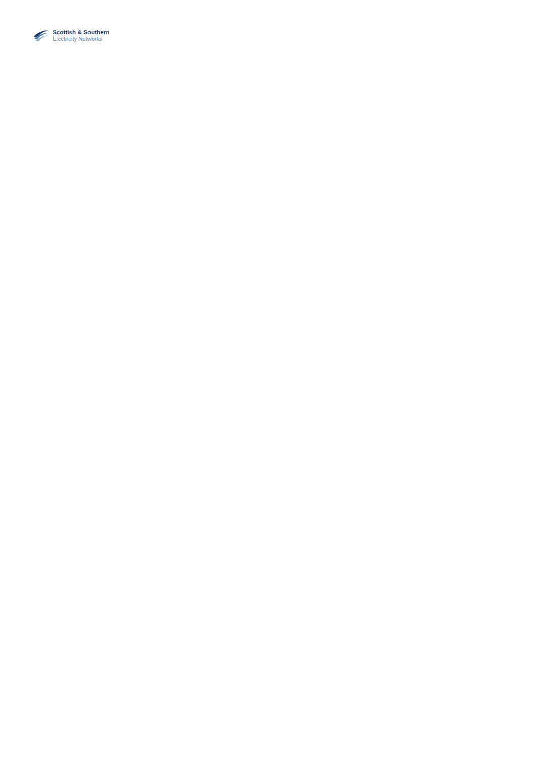Scottish & Southern
Electricity Networks